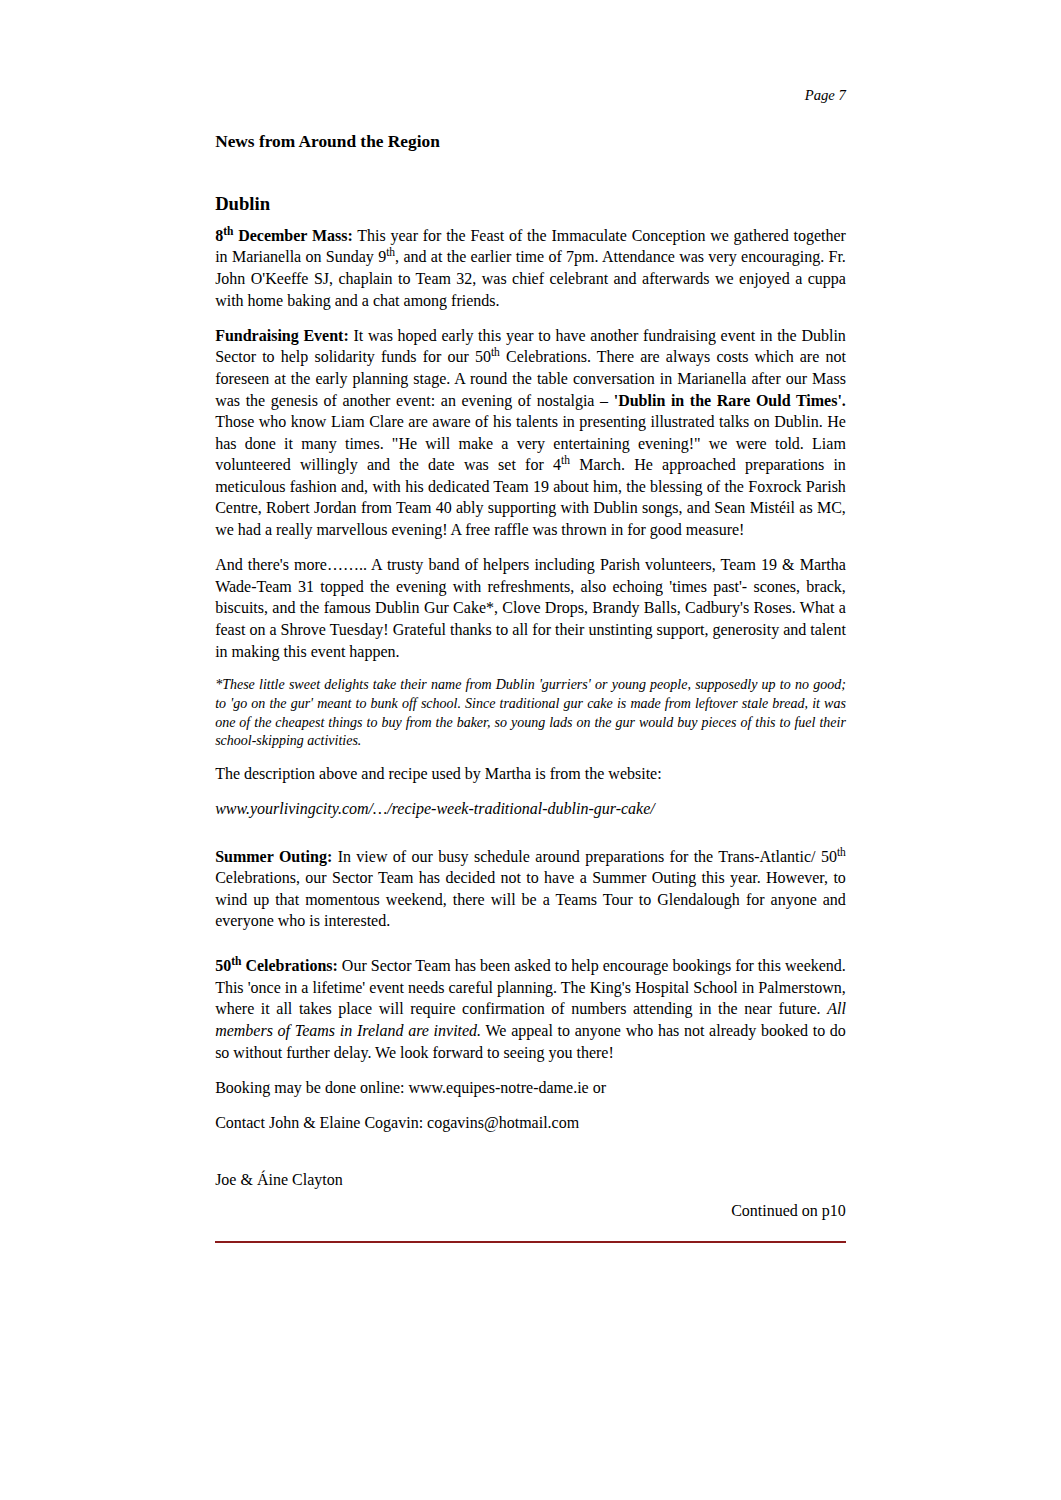Page 7
News from Around the Region
Dublin
8th December Mass: This year for the Feast of the Immaculate Conception we gathered together in Marianella on Sunday 9th, and at the earlier time of 7pm. Attendance was very encouraging. Fr. John O'Keeffe SJ, chaplain to Team 32, was chief celebrant and afterwards we enjoyed a cuppa with home baking and a chat among friends.
Fundraising Event: It was hoped early this year to have another fundraising event in the Dublin Sector to help solidarity funds for our 50th Celebrations. There are always costs which are not foreseen at the early planning stage. A round the table conversation in Marianella after our Mass was the genesis of another event: an evening of nostalgia – 'Dublin in the Rare Ould Times'. Those who know Liam Clare are aware of his talents in presenting illustrated talks on Dublin. He has done it many times. "He will make a very entertaining evening!" we were told. Liam volunteered willingly and the date was set for 4th March. He approached preparations in meticulous fashion and, with his dedicated Team 19 about him, the blessing of the Foxrock Parish Centre, Robert Jordan from Team 40 ably supporting with Dublin songs, and Sean Mistéil as MC, we had a really marvellous evening! A free raffle was thrown in for good measure!
And there's more…….. A trusty band of helpers including Parish volunteers, Team 19 & Martha Wade-Team 31 topped the evening with refreshments, also echoing 'times past'- scones, brack, biscuits, and the famous Dublin Gur Cake*, Clove Drops, Brandy Balls, Cadbury's Roses. What a feast on a Shrove Tuesday! Grateful thanks to all for their unstinting support, generosity and talent in making this event happen.
*These little sweet delights take their name from Dublin 'gurriers' or young people, supposedly up to no good; to 'go on the gur' meant to bunk off school. Since traditional gur cake is made from leftover stale bread, it was one of the cheapest things to buy from the baker, so young lads on the gur would buy pieces of this to fuel their school-skipping activities.
The description above and recipe used by Martha is from the website:
www.yourlivingcity.com/…/recipe-week-traditional-dublin-gur-cake/
Summer Outing: In view of our busy schedule around preparations for the Trans-Atlantic/ 50th Celebrations, our Sector Team has decided not to have a Summer Outing this year. However, to wind up that momentous weekend, there will be a Teams Tour to Glendalough for anyone and everyone who is interested.
50th Celebrations: Our Sector Team has been asked to help encourage bookings for this weekend. This 'once in a lifetime' event needs careful planning. The King's Hospital School in Palmerstown, where it all takes place will require confirmation of numbers attending in the near future. All members of Teams in Ireland are invited. We appeal to anyone who has not already booked to do so without further delay. We look forward to seeing you there!
Booking may be done online: www.equipes-notre-dame.ie or
Contact John & Elaine Cogavin: cogavins@hotmail.com
Joe & Áine Clayton
Continued on p10